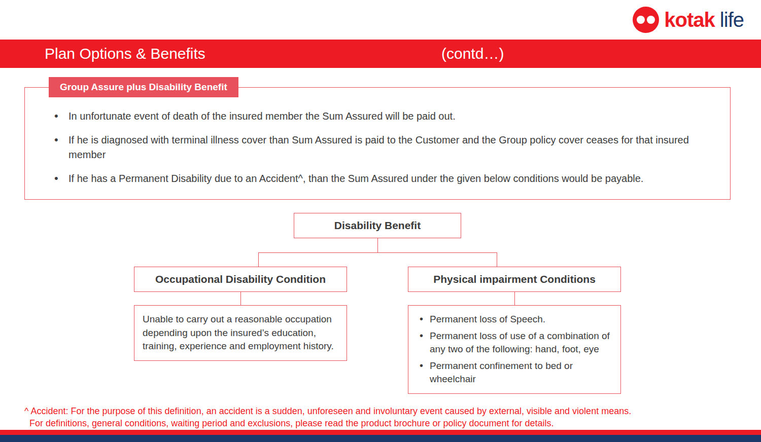kotak life
Plan Options & Benefits (contd…)
Group Assure plus Disability Benefit
In unfortunate event of death of the insured member the Sum Assured will be paid out.
If he is diagnosed with terminal illness cover than Sum Assured is paid to the Customer and the Group policy cover ceases for that insured member
If he has a Permanent Disability due to an Accident^, than the Sum Assured under the given below conditions would be payable.
Disability Benefit
Occupational Disability Condition
Unable to carry out a reasonable occupation depending upon the insured’s education, training, experience and employment history.
Physical impairment Conditions
Permanent loss of Speech.
Permanent loss of use of a combination of any two of the following: hand, foot, eye
Permanent confinement to bed or wheelchair
^ Accident: For the purpose of this definition, an accident is a sudden, unforeseen and involuntary event caused by external, visible and violent means.
For definitions, general conditions, waiting period and exclusions, please read the product brochure or policy document for details.